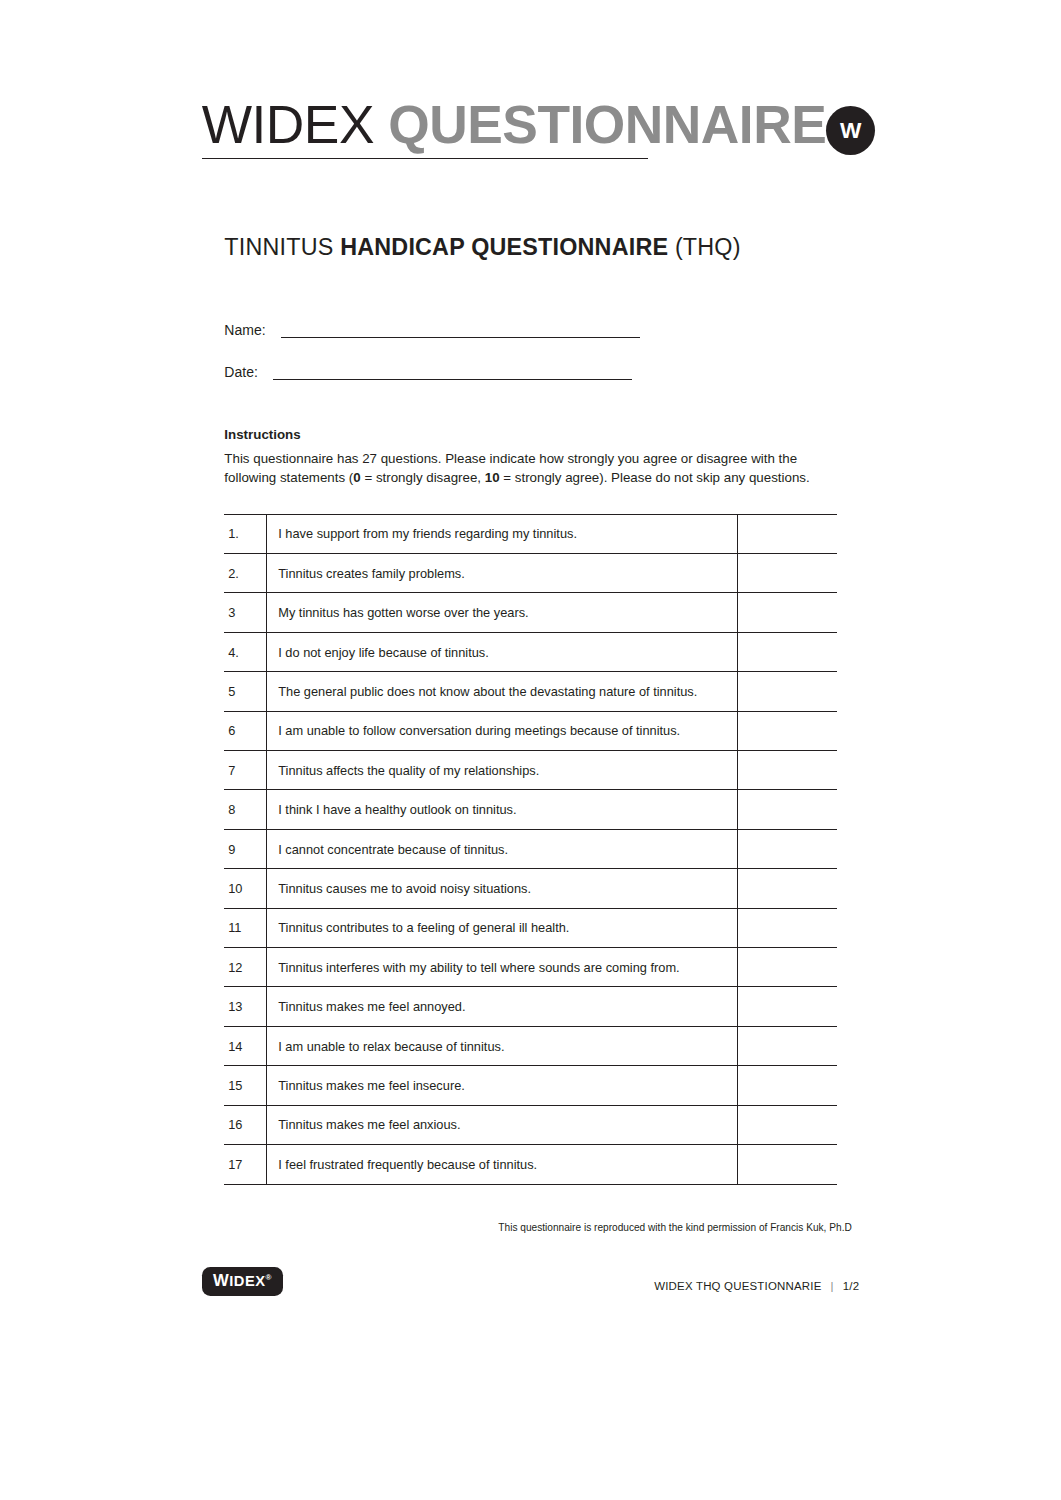WIDEX QUESTIONNAIRE
W
TINNITUS HANDICAP QUESTIONNAIRE (THQ)
Name:
Date:
Instructions
This questionnaire has 27 questions. Please indicate how strongly you agree or disagree with the following statements (0 = strongly disagree, 10 = strongly agree). Please do not skip any questions.
| 1. | I have support from my friends regarding my tinnitus. | |
| 2. | Tinnitus creates family problems. | |
| 3 | My tinnitus has gotten worse over the years. | |
| 4. | I do not enjoy life because of tinnitus. | |
| 5 | The general public does not know about the devastating nature of tinnitus. | |
| 6 | I am unable to follow conversation during meetings because of tinnitus. | |
| 7 | Tinnitus affects the quality of my relationships. | |
| 8 | I think I have a healthy outlook on tinnitus. | |
| 9 | I cannot concentrate because of tinnitus. | |
| 10 | Tinnitus causes me to avoid noisy situations. | |
| 11 | Tinnitus contributes to a feeling of general ill health. | |
| 12 | Tinnitus interferes with my ability to tell where sounds are coming from. | |
| 13 | Tinnitus makes me feel annoyed. | |
| 14 | I am unable to relax because of tinnitus. | |
| 15 | Tinnitus makes me feel insecure. | |
| 16 | Tinnitus makes me feel anxious. | |
| 17 | I feel frustrated frequently because of tinnitus. | |
This questionnaire is reproduced with the kind permission of Francis Kuk, Ph.D
WIDEX®
WIDEX THQ QUESTIONNARIE | 1/2